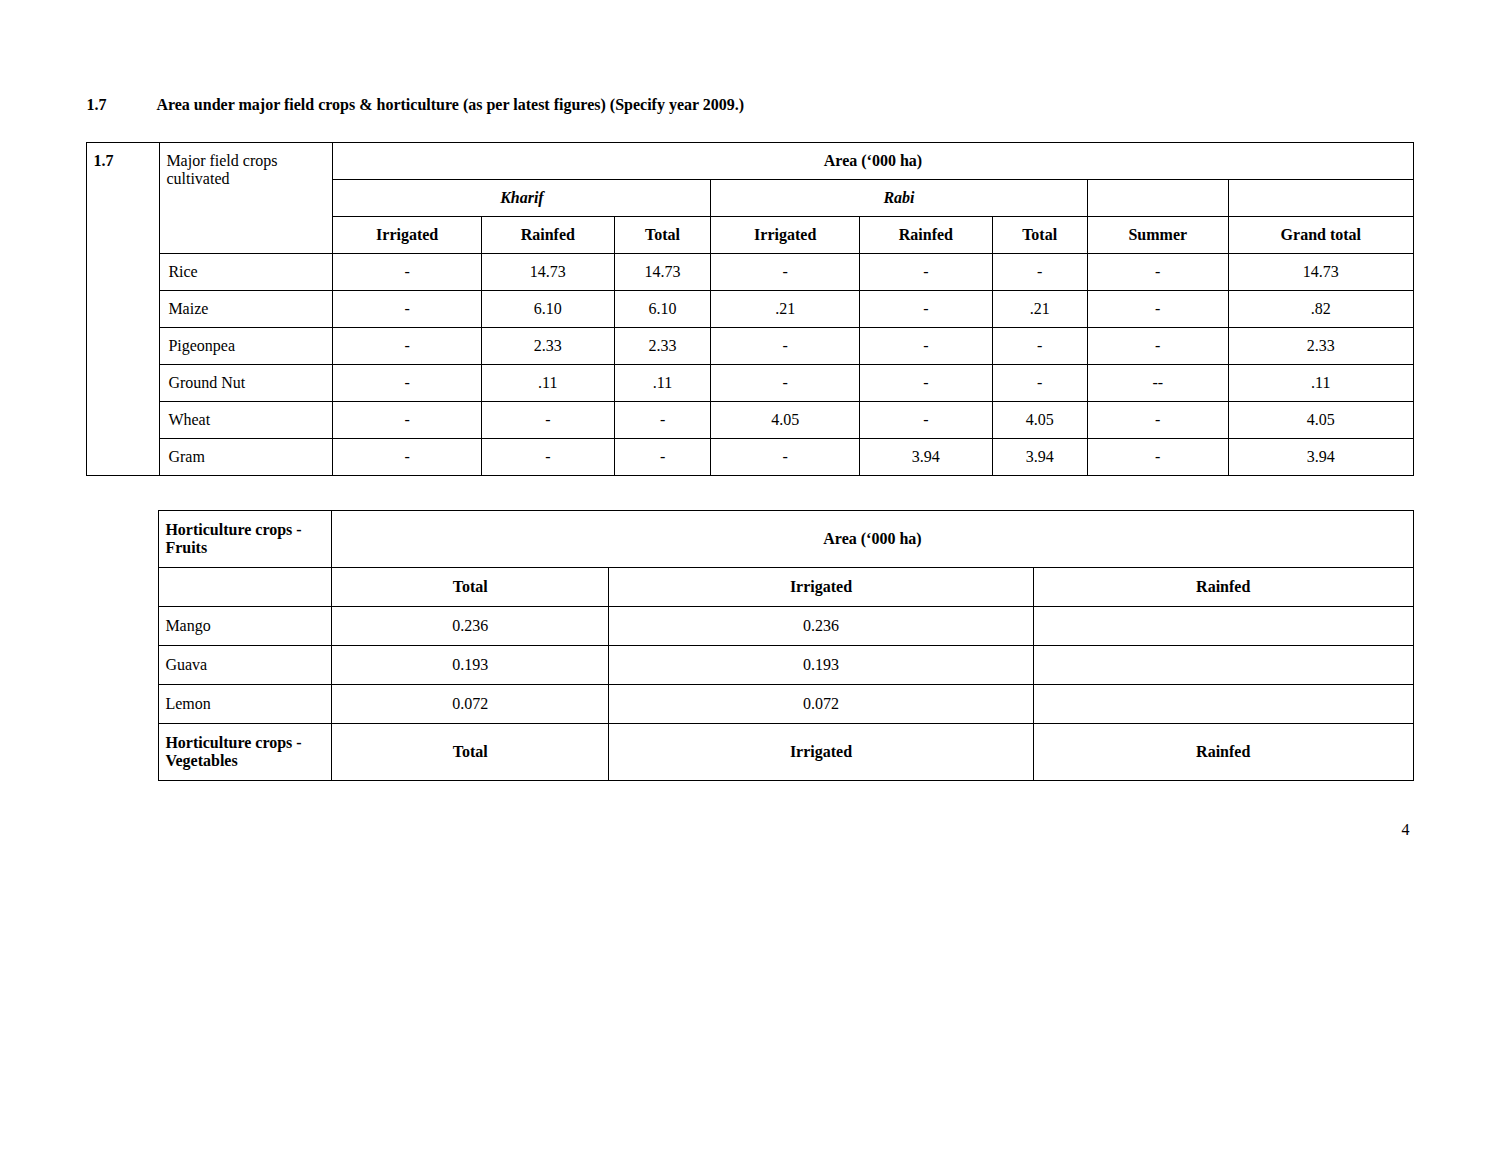1.7 Area under major field crops & horticulture (as per latest figures) (Specify year 2009.)
| 1.7 | Major field crops cultivated | Area (‘000 ha) |
| Kharif | Rabi | | |
| Irrigated | Rainfed | Total | Irrigated | Rainfed | Total | Summer | Grand total |
| Rice | - | 14.73 | 14.73 | - | - | - | - | 14.73 |
| Maize | - | 6.10 | 6.10 | .21 | - | .21 | - | .82 |
| Pigeonpea | - | 2.33 | 2.33 | - | - | - | - | 2.33 |
| Ground Nut | - | .11 | .11 | - | - | - | -- | .11 |
| Wheat | - | - | - | 4.05 | - | 4.05 | - | 4.05 |
| Gram | - | - | - | - | 3.94 | 3.94 | - | 3.94 |
| | Horticulture crops - Fruits | Area (‘000 ha) |
| | | Total | Irrigated | Rainfed |
| | Mango | 0.236 | 0.236 | |
| | Guava | 0.193 | 0.193 | |
| | Lemon | 0.072 | 0.072 | |
| | Horticulture crops - Vegetables | Total | Irrigated | Rainfed |
4